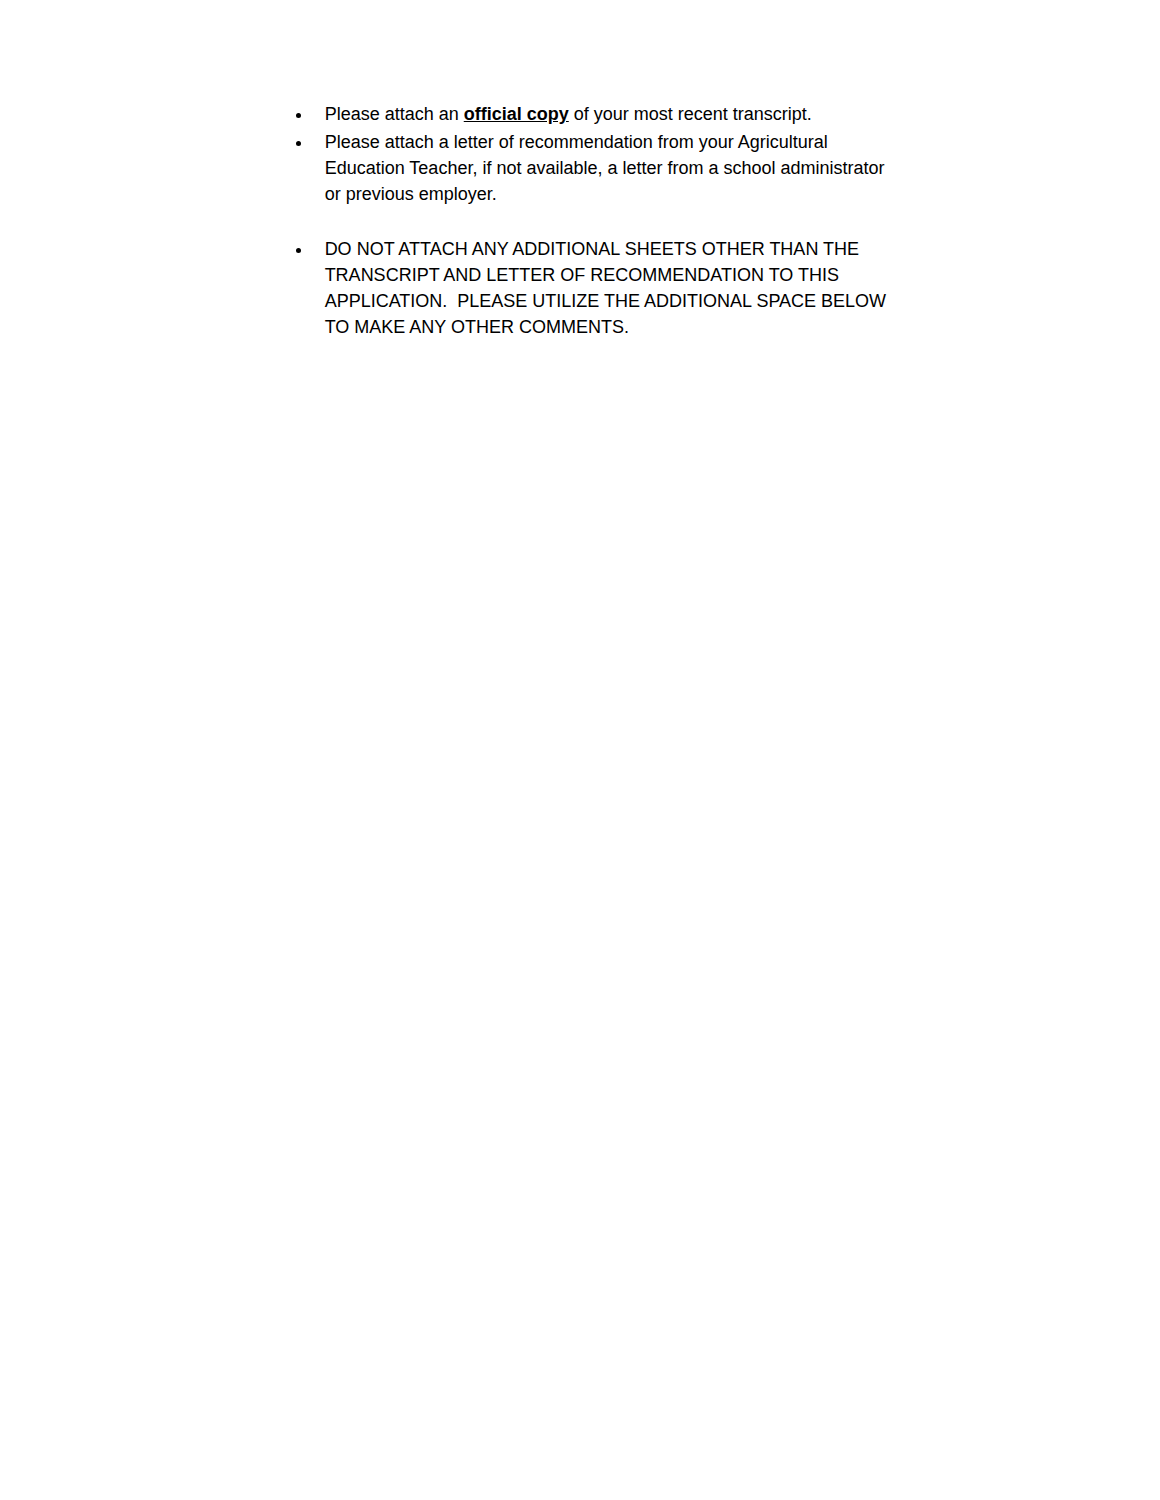Please attach an official copy of your most recent transcript.
Please attach a letter of recommendation from your Agricultural Education Teacher, if not available, a letter from a school administrator or previous employer.
DO NOT ATTACH ANY ADDITIONAL SHEETS OTHER THAN THE TRANSCRIPT AND LETTER OF RECOMMENDATION TO THIS APPLICATION. PLEASE UTILIZE THE ADDITIONAL SPACE BELOW TO MAKE ANY OTHER COMMENTS.